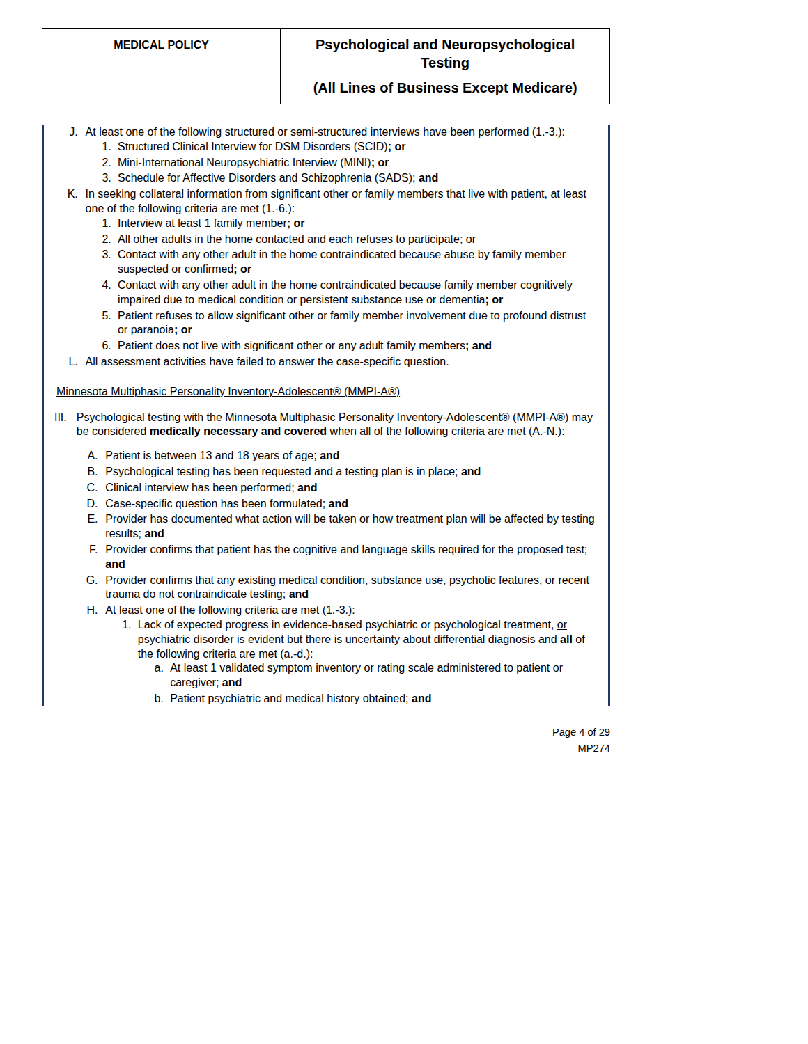| MEDICAL POLICY | Psychological and Neuropsychological Testing (All Lines of Business Except Medicare) |
At least one of the following structured or semi-structured interviews have been performed (1.-3.):
Structured Clinical Interview for DSM Disorders (SCID); or
Mini-International Neuropsychiatric Interview (MINI); or
Schedule for Affective Disorders and Schizophrenia (SADS); and
In seeking collateral information from significant other or family members that live with patient, at least one of the following criteria are met (1.-6.):
Interview at least 1 family member; or
All other adults in the home contacted and each refuses to participate; or
Contact with any other adult in the home contraindicated because abuse by family member suspected or confirmed; or
Contact with any other adult in the home contraindicated because family member cognitively impaired due to medical condition or persistent substance use or dementia; or
Patient refuses to allow significant other or family member involvement due to profound distrust or paranoia; or
Patient does not live with significant other or any adult family members; and
All assessment activities have failed to answer the case-specific question.
Minnesota Multiphasic Personality Inventory-Adolescent® (MMPI-A®)
Psychological testing with the Minnesota Multiphasic Personality Inventory-Adolescent® (MMPI-A®) may be considered medically necessary and covered when all of the following criteria are met (A.-N.):
Patient is between 13 and 18 years of age; and
Psychological testing has been requested and a testing plan is in place; and
Clinical interview has been performed; and
Case-specific question has been formulated; and
Provider has documented what action will be taken or how treatment plan will be affected by testing results; and
Provider confirms that patient has the cognitive and language skills required for the proposed test; and
Provider confirms that any existing medical condition, substance use, psychotic features, or recent trauma do not contraindicate testing; and
At least one of the following criteria are met (1.-3.):
Lack of expected progress in evidence-based psychiatric or psychological treatment, or psychiatric disorder is evident but there is uncertainty about differential diagnosis and all of the following criteria are met (a.-d.):
At least 1 validated symptom inventory or rating scale administered to patient or caregiver; and
Patient psychiatric and medical history obtained; and
Page 4 of 29
MP274